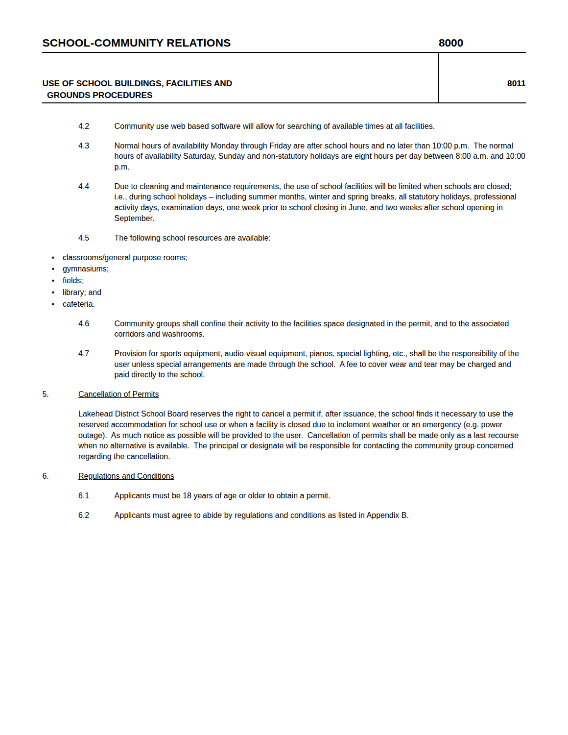| SCHOOL-COMMUNITY RELATIONS | 8000 |
| USE OF SCHOOL BUILDINGS, FACILITIES AND GROUNDS PROCEDURES | 8011 |
4.2
Community use web based software will allow for searching of available times at all facilities.
4.3
Normal hours of availability Monday through Friday are after school hours and no later than 10:00 p.m. The normal hours of availability Saturday, Sunday and non-statutory holidays are eight hours per day between 8:00 a.m. and 10:00 p.m.
4.4
Due to cleaning and maintenance requirements, the use of school facilities will be limited when schools are closed; i.e., during school holidays – including summer months, winter and spring breaks, all statutory holidays, professional activity days, examination days, one week prior to school closing in June, and two weeks after school opening in September.
4.5
The following school resources are available:
classrooms/general purpose rooms;
gymnasiums;
fields;
library; and
cafeteria.
4.6
Community groups shall confine their activity to the facilities space designated in the permit, and to the associated corridors and washrooms.
4.7
Provision for sports equipment, audio-visual equipment, pianos, special lighting, etc., shall be the responsibility of the user unless special arrangements are made through the school. A fee to cover wear and tear may be charged and paid directly to the school.
5.
Cancellation of Permits
Lakehead District School Board reserves the right to cancel a permit if, after issuance, the school finds it necessary to use the reserved accommodation for school use or when a facility is closed due to inclement weather or an emergency (e.g. power outage). As much notice as possible will be provided to the user. Cancellation of permits shall be made only as a last recourse when no alternative is available. The principal or designate will be responsible for contacting the community group concerned regarding the cancellation.
6.
Regulations and Conditions
6.1
Applicants must be 18 years of age or older to obtain a permit.
6.2
Applicants must agree to abide by regulations and conditions as listed in Appendix B.